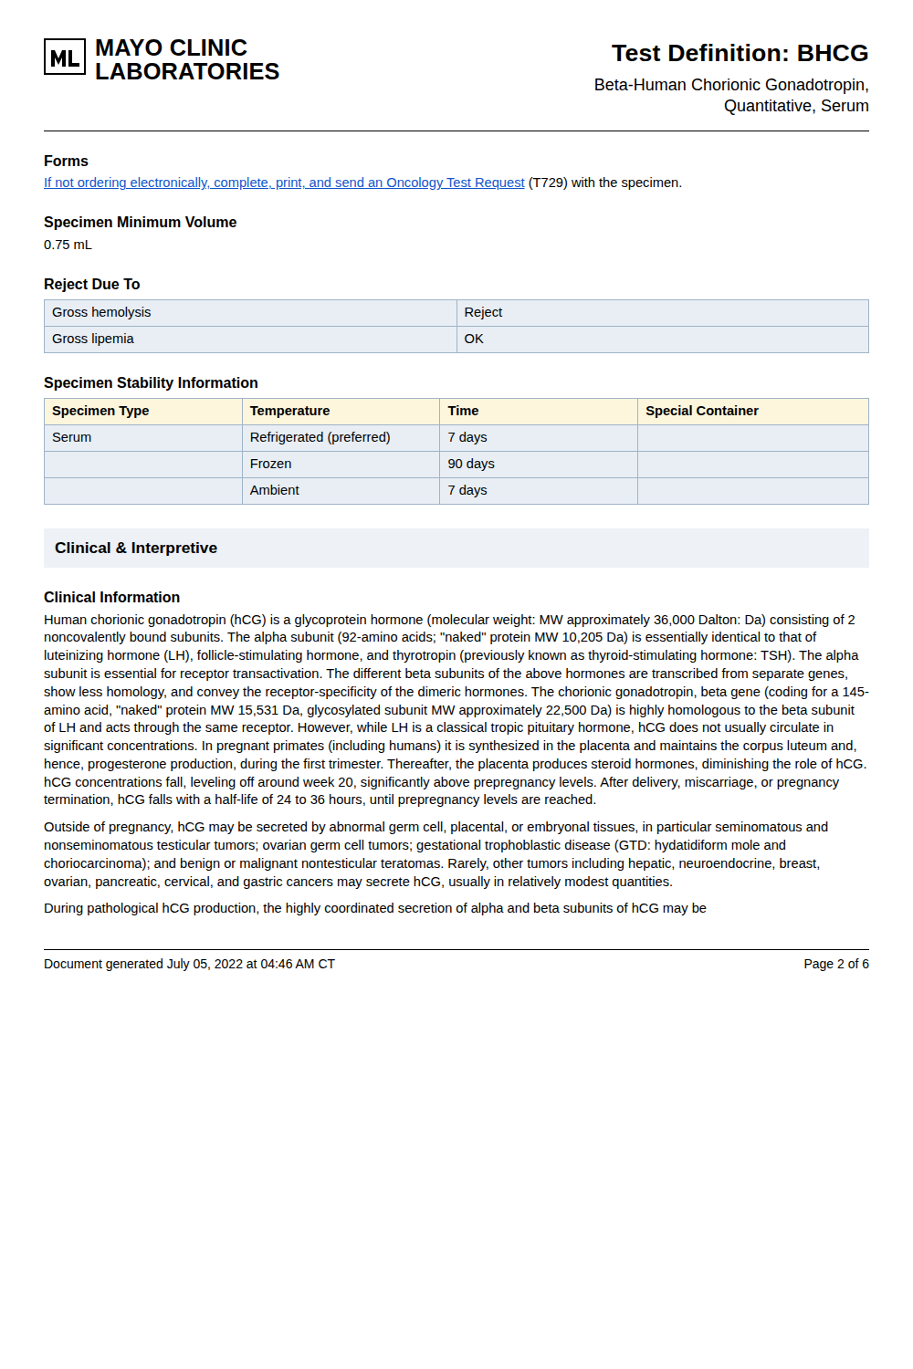Mayo Clinic
Laboratories
Test Definition: BHCG
Beta-Human Chorionic Gonadotropin,
Quantitative, Serum
Forms
If not ordering electronically, complete, print, and send an Oncology Test Request (T729) with the specimen.
Specimen Minimum Volume
0.75 mL
Reject Due To
| Gross hemolysis | Reject |
| Gross lipemia | OK |
Specimen Stability Information
| Specimen Type | Temperature | Time | Special Container |
| --- | --- | --- | --- |
| Serum | Refrigerated (preferred) | 7 days | |
| | Frozen | 90 days | |
| | Ambient | 7 days | |
Clinical & Interpretive
Clinical Information
Human chorionic gonadotropin (hCG) is a glycoprotein hormone (molecular weight: MW approximately 36,000 Dalton: Da) consisting of 2 noncovalently bound subunits. The alpha subunit (92-amino acids; "naked" protein MW 10,205 Da) is essentially identical to that of luteinizing hormone (LH), follicle-stimulating hormone, and thyrotropin (previously known as thyroid-stimulating hormone: TSH). The alpha subunit is essential for receptor transactivation. The different beta subunits of the above hormones are transcribed from separate genes, show less homology, and convey the receptor-specificity of the dimeric hormones. The chorionic gonadotropin, beta gene (coding for a 145-amino acid, "naked" protein MW 15,531 Da, glycosylated subunit MW approximately 22,500 Da) is highly homologous to the beta subunit of LH and acts through the same receptor. However, while LH is a classical tropic pituitary hormone, hCG does not usually circulate in significant concentrations. In pregnant primates (including humans) it is synthesized in the placenta and maintains the corpus luteum and, hence, progesterone production, during the first trimester. Thereafter, the placenta produces steroid hormones, diminishing the role of hCG. hCG concentrations fall, leveling off around week 20, significantly above prepregnancy levels. After delivery, miscarriage, or pregnancy termination, hCG falls with a half-life of 24 to 36 hours, until prepregnancy levels are reached.
Outside of pregnancy, hCG may be secreted by abnormal germ cell, placental, or embryonal tissues, in particular seminomatous and nonseminomatous testicular tumors; ovarian germ cell tumors; gestational trophoblastic disease (GTD: hydatidiform mole and choriocarcinoma); and benign or malignant nontesticular teratomas. Rarely, other tumors including hepatic, neuroendocrine, breast, ovarian, pancreatic, cervical, and gastric cancers may secrete hCG, usually in relatively modest quantities.
During pathological hCG production, the highly coordinated secretion of alpha and beta subunits of hCG may be
Document generated July 05, 2022 at 04:46 AM CT Page 2 of 6